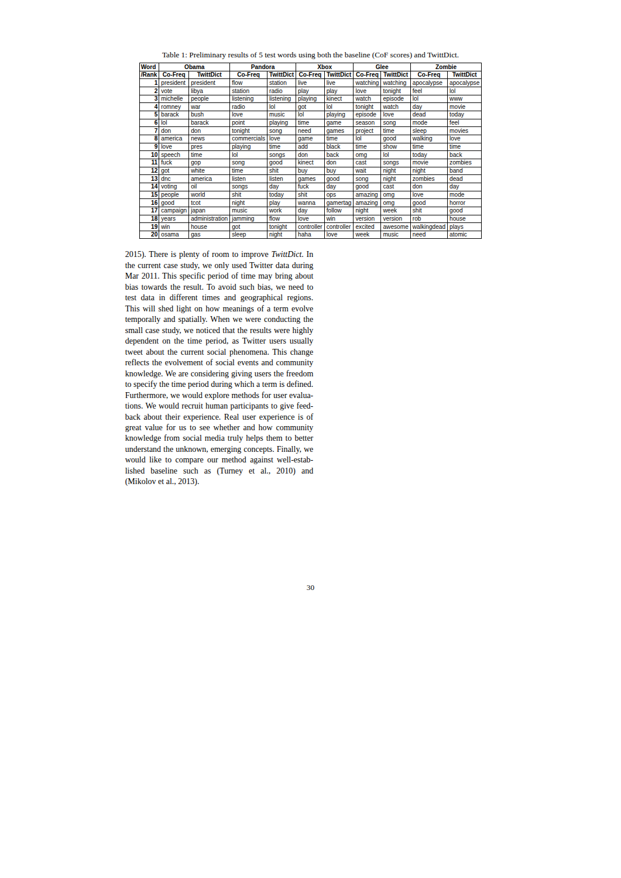Table 1: Preliminary results of 5 test words using both the baseline (CoF scores) and TwittDict.
| Word | Obama | Pandora | Xbox | Glee | Zombie |
| --- | --- | --- | --- | --- | --- |
| /Rank | Co-Freq | TwittDict | Co-Freq | TwittDict | Co-Freq | TwittDict | Co-Freq | TwittDict | Co-Freq | TwittDict |
| 1 | president | president | flow | station | live | live | watching | watching | apocalypse | apocalypse |
| 2 | vote | libya | station | radio | play | play | love | tonight | feel | lol |
| 3 | michelle | people | listening | listening | playing | kinect | watch | episode | lol | www |
| 4 | romney | war | radio | lol | got | lol | tonight | watch | day | movie |
| 5 | barack | bush | love | music | lol | playing | episode | love | dead | today |
| 6 | lol | barack | point | playing | time | game | season | song | mode | feel |
| 7 | don | don | tonight | song | need | games | project | time | sleep | movies |
| 8 | america | news | commercials | love | game | time | lol | good | walking | love |
| 9 | love | pres | playing | time | add | black | time | show | time | time |
| 10 | speech | time | lol | songs | don | back | omg | lol | today | back |
| 11 | fuck | gop | song | good | kinect | don | cast | songs | movie | zombies |
| 12 | got | white | time | shit | buy | buy | wait | night | night | band |
| 13 | dnc | america | listen | listen | games | good | song | night | zombies | dead |
| 14 | voting | oil | songs | day | fuck | day | good | cast | don | day |
| 15 | people | world | shit | today | shit | ops | amazing | omg | love | mode |
| 16 | good | tcot | night | play | wanna | gamertag | amazing | omg | good | horror |
| 17 | campaign | japan | music | work | day | follow | night | week | shit | good |
| 18 | years | administration | jamming | flow | love | win | version | version | rob | house |
| 19 | win | house | got | tonight | controller | controller | excited | awesome | walkingdead | plays |
| 20 | osama | gas | sleep | night | haha | love | week | music | need | atomic |
2015). There is plenty of room to improve TwittDict. In the current case study, we only used Twitter data during Mar 2011. This specific period of time may bring about bias towards the result. To avoid such bias, we need to test data in different times and geographical regions. This will shed light on how meanings of a term evolve temporally and spatially. When we were conducting the small case study, we noticed that the results were highly dependent on the time period, as Twitter users usually tweet about the current social phenomena. This change reflects the evolvement of social events and community knowledge. We are considering giving users the freedom to specify the time period during which a term is defined. Furthermore, we would explore methods for user evaluations. We would recruit human participants to give feedback about their experience. Real user experience is of great value for us to see whether and how community knowledge from social media truly helps them to better understand the unknown, emerging concepts. Finally, we would like to compare our method against well-established baseline such as (Turney et al., 2010) and (Mikolov et al., 2013).
30